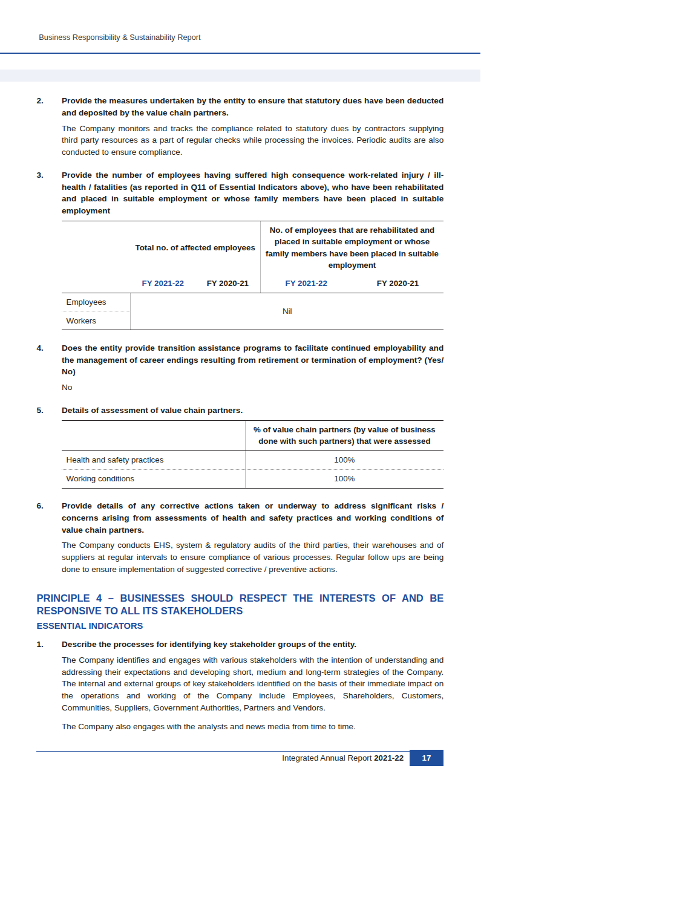Business Responsibility & Sustainability Report
2.
Provide the measures undertaken by the entity to ensure that statutory dues have been deducted and deposited by the value chain partners.
The Company monitors and tracks the compliance related to statutory dues by contractors supplying third party resources as a part of regular checks while processing the invoices. Periodic audits are also conducted to ensure compliance.
3.
Provide the number of employees having suffered high consequence work-related injury / ill-health / fatalities (as reported in Q11 of Essential Indicators above), who have been rehabilitated and placed in suitable employment or whose family members have been placed in suitable employment
| | Total no. of affected employees | No. of employees that are rehabilitated and placed in suitable employment or whose family members have been placed in suitable employment |
| | FY 2021-22 | FY 2020-21 | FY 2021-22 | FY 2020-21 |
| Employees | Nil |
| Workers |
4.
Does the entity provide transition assistance programs to facilitate continued employability and the management of career endings resulting from retirement or termination of employment? (Yes/ No)
No
5.
Details of assessment of value chain partners.
| | % of value chain partners (by value of business done with such partners) that were assessed |
| Health and safety practices | 100% |
| Working conditions | 100% |
6.
Provide details of any corrective actions taken or underway to address significant risks / concerns arising from assessments of health and safety practices and working conditions of value chain partners.
The Company conducts EHS, system & regulatory audits of the third parties, their warehouses and of suppliers at regular intervals to ensure compliance of various processes. Regular follow ups are being done to ensure implementation of suggested corrective / preventive actions.
PRINCIPLE 4 – BUSINESSES SHOULD RESPECT THE INTERESTS OF AND BE RESPONSIVE TO ALL ITS STAKEHOLDERS
ESSENTIAL INDICATORS
1.
Describe the processes for identifying key stakeholder groups of the entity.
The Company identifies and engages with various stakeholders with the intention of understanding and addressing their expectations and developing short, medium and long-term strategies of the Company. The internal and external groups of key stakeholders identified on the basis of their immediate impact on the operations and working of the Company include Employees, Shareholders, Customers, Communities, Suppliers, Government Authorities, Partners and Vendors.
The Company also engages with the analysts and news media from time to time.
Integrated Annual Report 2021-22
17